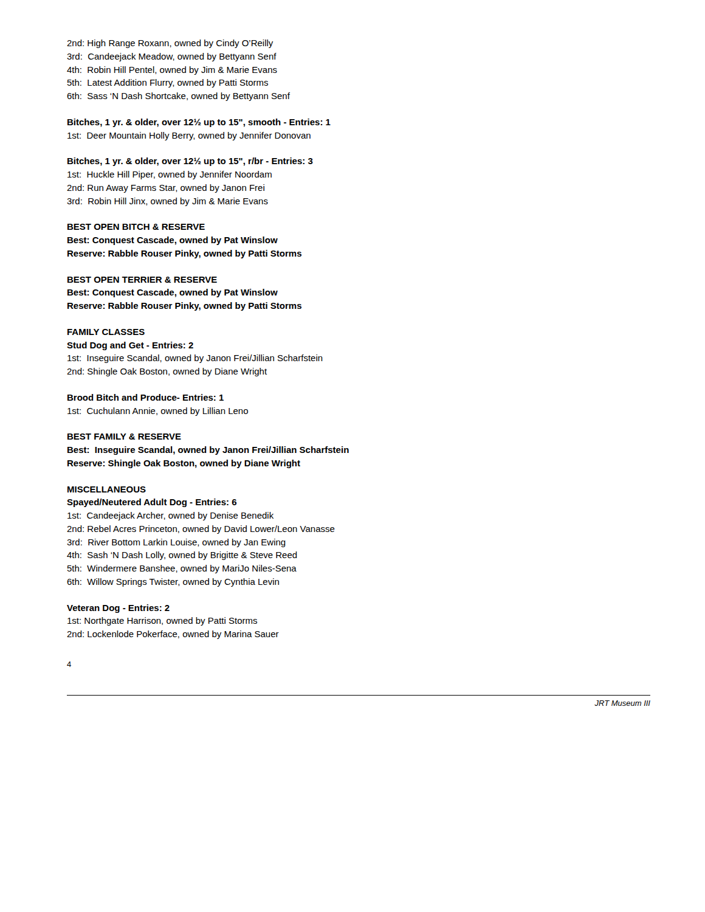2nd: High Range Roxann, owned by Cindy O’Reilly
3rd: Candeejack Meadow, owned by Bettyann Senf
4th: Robin Hill Pentel, owned by Jim & Marie Evans
5th: Latest Addition Flurry, owned by Patti Storms
6th: Sass ‘N Dash Shortcake, owned by Bettyann Senf
Bitches, 1 yr. & older, over 12½ up to 15", smooth - Entries: 1
1st: Deer Mountain Holly Berry, owned by Jennifer Donovan
Bitches, 1 yr. & older, over 12½ up to 15", r/br - Entries: 3
1st: Huckle Hill Piper, owned by Jennifer Noordam
2nd: Run Away Farms Star, owned by Janon Frei
3rd: Robin Hill Jinx, owned by Jim & Marie Evans
BEST OPEN BITCH & RESERVE
Best: Conquest Cascade, owned by Pat Winslow
Reserve: Rabble Rouser Pinky, owned by Patti Storms
BEST OPEN TERRIER & RESERVE
Best: Conquest Cascade, owned by Pat Winslow
Reserve: Rabble Rouser Pinky, owned by Patti Storms
FAMILY CLASSES
Stud Dog and Get - Entries: 2
1st: Inseguire Scandal, owned by Janon Frei/Jillian Scharfstein
2nd: Shingle Oak Boston, owned by Diane Wright
Brood Bitch and Produce- Entries: 1
1st: Cuchulann Annie, owned by Lillian Leno
BEST FAMILY & RESERVE
Best: Inseguire Scandal, owned by Janon Frei/Jillian Scharfstein
Reserve: Shingle Oak Boston, owned by Diane Wright
MISCELLANEOUS
Spayed/Neutered Adult Dog - Entries: 6
1st: Candeejack Archer, owned by Denise Benedik
2nd: Rebel Acres Princeton, owned by David Lower/Leon Vanasse
3rd: River Bottom Larkin Louise, owned by Jan Ewing
4th: Sash ‘N Dash Lolly, owned by Brigitte & Steve Reed
5th: Windermere Banshee, owned by MariJo Niles-Sena
6th: Willow Springs Twister, owned by Cynthia Levin
Veteran Dog - Entries: 2
1st: Northgate Harrison, owned by Patti Storms
2nd: Lockenlode Pokerface, owned by Marina Sauer
4
JRT Museum III